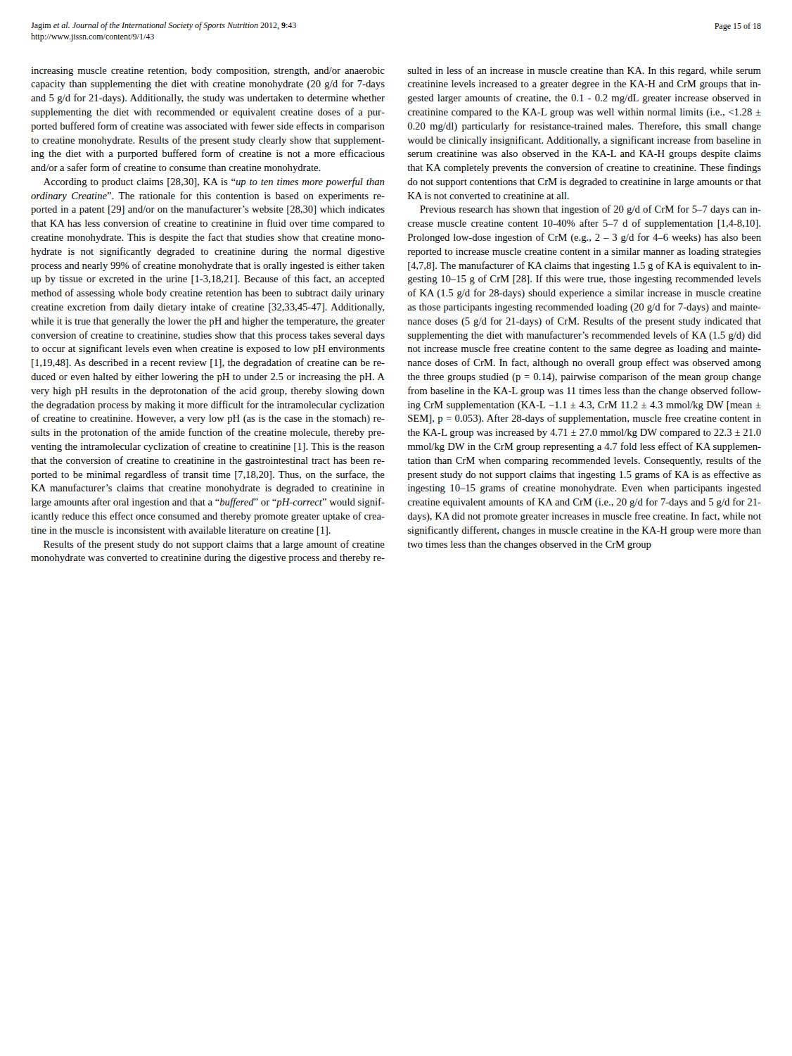Jagim et al. Journal of the International Society of Sports Nutrition 2012, 9:43
http://www.jissn.com/content/9/1/43
Page 15 of 18
increasing muscle creatine retention, body composition, strength, and/or anaerobic capacity than supplementing the diet with creatine monohydrate (20 g/d for 7-days and 5 g/d for 21-days). Additionally, the study was undertaken to determine whether supplementing the diet with recommended or equivalent creatine doses of a purported buffered form of creatine was associated with fewer side effects in comparison to creatine monohydrate. Results of the present study clearly show that supplementing the diet with a purported buffered form of creatine is not a more efficacious and/or a safer form of creatine to consume than creatine monohydrate.
According to product claims [28,30], KA is “up to ten times more powerful than ordinary Creatine”. The rationale for this contention is based on experiments reported in a patent [29] and/or on the manufacturer’s website [28,30] which indicates that KA has less conversion of creatine to creatinine in fluid over time compared to creatine monohydrate. This is despite the fact that studies show that creatine monohydrate is not significantly degraded to creatinine during the normal digestive process and nearly 99% of creatine monohydrate that is orally ingested is either taken up by tissue or excreted in the urine [1-3,18,21]. Because of this fact, an accepted method of assessing whole body creatine retention has been to subtract daily urinary creatine excretion from daily dietary intake of creatine [32,33,45-47]. Additionally, while it is true that generally the lower the pH and higher the temperature, the greater conversion of creatine to creatinine, studies show that this process takes several days to occur at significant levels even when creatine is exposed to low pH environments [1,19,48]. As described in a recent review [1], the degradation of creatine can be reduced or even halted by either lowering the pH to under 2.5 or increasing the pH. A very high pH results in the deprotonation of the acid group, thereby slowing down the degradation process by making it more difficult for the intramolecular cyclization of creatine to creatinine. However, a very low pH (as is the case in the stomach) results in the protonation of the amide function of the creatine molecule, thereby preventing the intramolecular cyclization of creatine to creatinine [1]. This is the reason that the conversion of creatine to creatinine in the gastrointestinal tract has been reported to be minimal regardless of transit time [7,18,20]. Thus, on the surface, the KA manufacturer’s claims that creatine monohydrate is degraded to creatinine in large amounts after oral ingestion and that a “buffered” or “pH-correct” would significantly reduce this effect once consumed and thereby promote greater uptake of creatine in the muscle is inconsistent with available literature on creatine [1].
Results of the present study do not support claims that a large amount of creatine monohydrate was converted to creatinine during the digestive process and thereby resulted in less of an increase in muscle creatine than KA. In this regard, while serum creatinine levels increased to a greater degree in the KA-H and CrM groups that ingested larger amounts of creatine, the 0.1 - 0.2 mg/dL greater increase observed in creatinine compared to the KA-L group was well within normal limits (i.e., <1.28 ± 0.20 mg/dl) particularly for resistance-trained males. Therefore, this small change would be clinically insignificant. Additionally, a significant increase from baseline in serum creatinine was also observed in the KA-L and KA-H groups despite claims that KA completely prevents the conversion of creatine to creatinine. These findings do not support contentions that CrM is degraded to creatinine in large amounts or that KA is not converted to creatinine at all.
Previous research has shown that ingestion of 20 g/d of CrM for 5–7 days can increase muscle creatine content 10-40% after 5–7 d of supplementation [1,4-8,10]. Prolonged low-dose ingestion of CrM (e.g., 2 – 3 g/d for 4–6 weeks) has also been reported to increase muscle creatine content in a similar manner as loading strategies [4,7,8]. The manufacturer of KA claims that ingesting 1.5 g of KA is equivalent to ingesting 10–15 g of CrM [28]. If this were true, those ingesting recommended levels of KA (1.5 g/d for 28-days) should experience a similar increase in muscle creatine as those participants ingesting recommended loading (20 g/d for 7-days) and maintenance doses (5 g/d for 21-days) of CrM. Results of the present study indicated that supplementing the diet with manufacturer’s recommended levels of KA (1.5 g/d) did not increase muscle free creatine content to the same degree as loading and maintenance doses of CrM. In fact, although no overall group effect was observed among the three groups studied (p = 0.14), pairwise comparison of the mean group change from baseline in the KA-L group was 11 times less than the change observed following CrM supplementation (KA-L −1.1 ± 4.3, CrM 11.2 ± 4.3 mmol/kg DW [mean ± SEM], p = 0.053). After 28-days of supplementation, muscle free creatine content in the KA-L group was increased by 4.71 ± 27.0 mmol/kg DW compared to 22.3 ± 21.0 mmol/kg DW in the CrM group representing a 4.7 fold less effect of KA supplementation than CrM when comparing recommended levels. Consequently, results of the present study do not support claims that ingesting 1.5 grams of KA is as effective as ingesting 10–15 grams of creatine monohydrate. Even when participants ingested creatine equivalent amounts of KA and CrM (i.e., 20 g/d for 7-days and 5 g/d for 21-days), KA did not promote greater increases in muscle free creatine. In fact, while not significantly different, changes in muscle creatine in the KA-H group were more than two times less than the changes observed in the CrM group